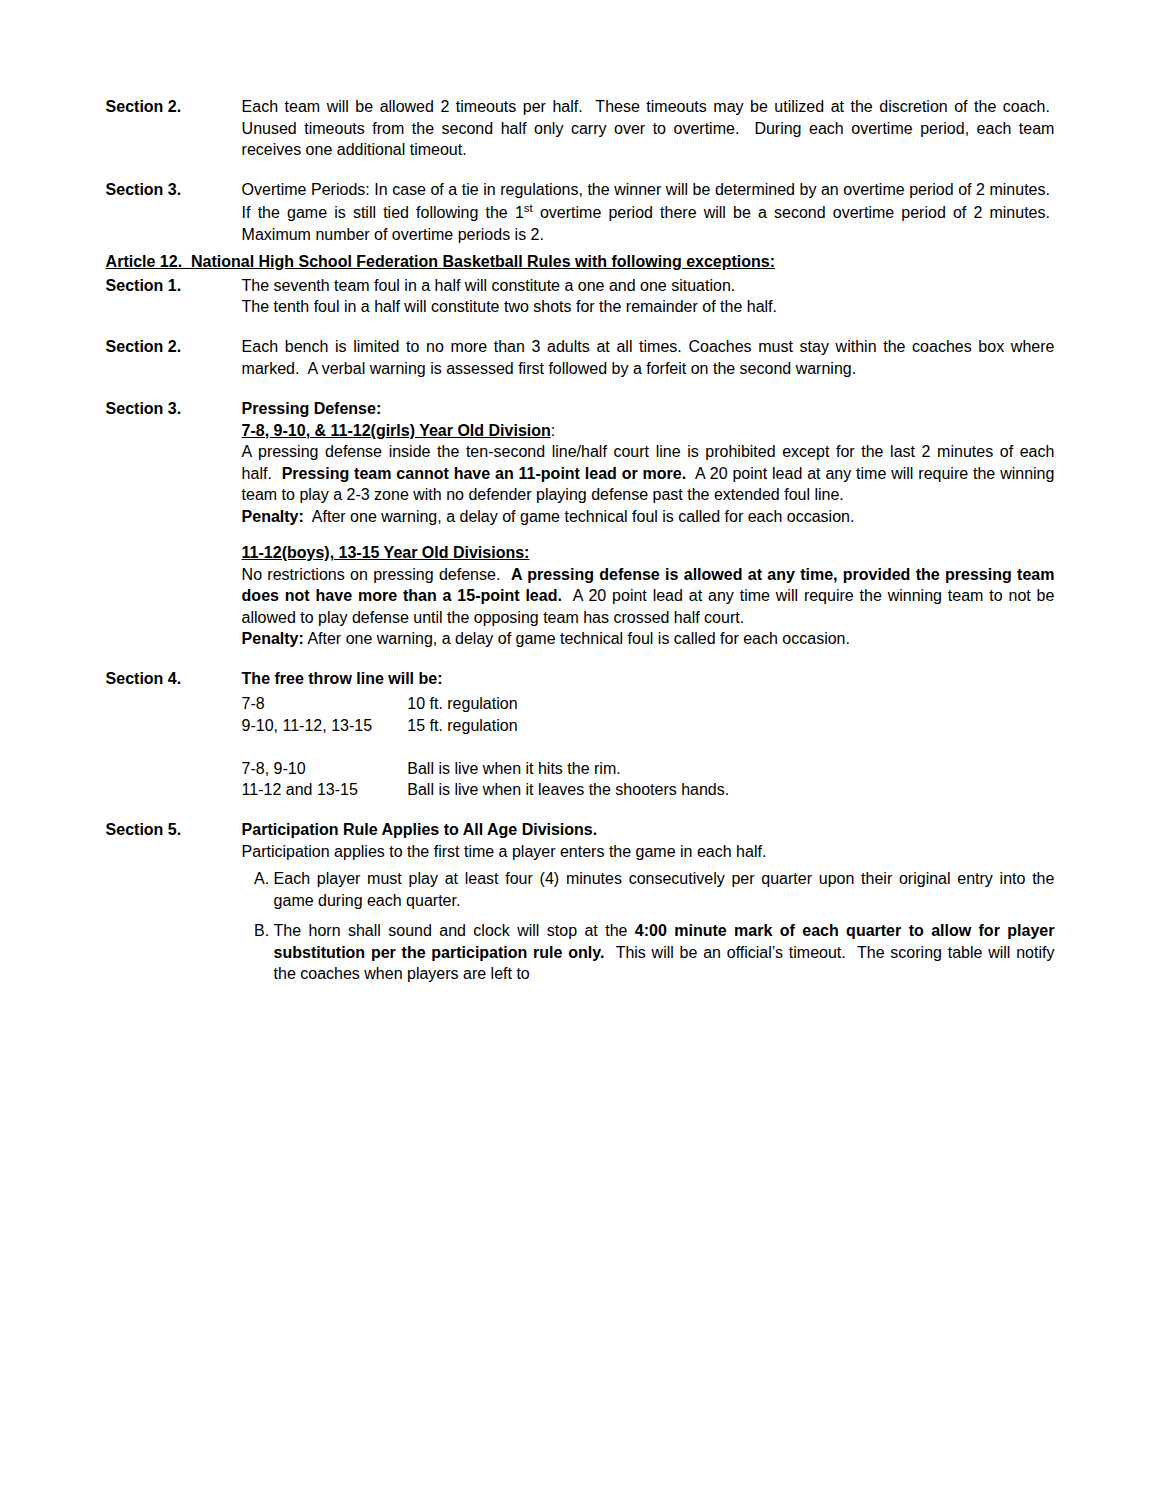Section 2.
Each team will be allowed 2 timeouts per half. These timeouts may be utilized at the discretion of the coach. Unused timeouts from the second half only carry over to overtime. During each overtime period, each team receives one additional timeout.
Section 3.
Overtime Periods: In case of a tie in regulations, the winner will be determined by an overtime period of 2 minutes. If the game is still tied following the 1st overtime period there will be a second overtime period of 2 minutes. Maximum number of overtime periods is 2.
Article 12. National High School Federation Basketball Rules with following exceptions:
Section 1.
The seventh team foul in a half will constitute a one and one situation.
The tenth foul in a half will constitute two shots for the remainder of the half.
Section 2.
Each bench is limited to no more than 3 adults at all times. Coaches must stay within the coaches box where marked. A verbal warning is assessed first followed by a forfeit on the second warning.
Section 3.
Pressing Defense:
7-8, 9-10, & 11-12(girls) Year Old Division:
A pressing defense inside the ten-second line/half court line is prohibited except for the last 2 minutes of each half. Pressing team cannot have an 11-point lead or more. A 20 point lead at any time will require the winning team to play a 2-3 zone with no defender playing defense past the extended foul line.
Penalty: After one warning, a delay of game technical foul is called for each occasion.
11-12(boys), 13-15 Year Old Divisions:
No restrictions on pressing defense. A pressing defense is allowed at any time, provided the pressing team does not have more than a 15-point lead. A 20 point lead at any time will require the winning team to not be allowed to play defense until the opposing team has crossed half court.
Penalty: After one warning, a delay of game technical foul is called for each occasion.
Section 4.
The free throw line will be:
| 7-8 | 10 ft. regulation |
| 9-10, 11-12, 13-15 | 15 ft. regulation |
| 7-8, 9-10 | Ball is live when it hits the rim. |
| 11-12 and 13-15 | Ball is live when it leaves the shooters hands. |
Section 5.
Participation Rule Applies to All Age Divisions.
Participation applies to the first time a player enters the game in each half.
Each player must play at least four (4) minutes consecutively per quarter upon their original entry into the game during each quarter.
The horn shall sound and clock will stop at the 4:00 minute mark of each quarter to allow for player substitution per the participation rule only. This will be an official’s timeout. The scoring table will notify the coaches when players are left to